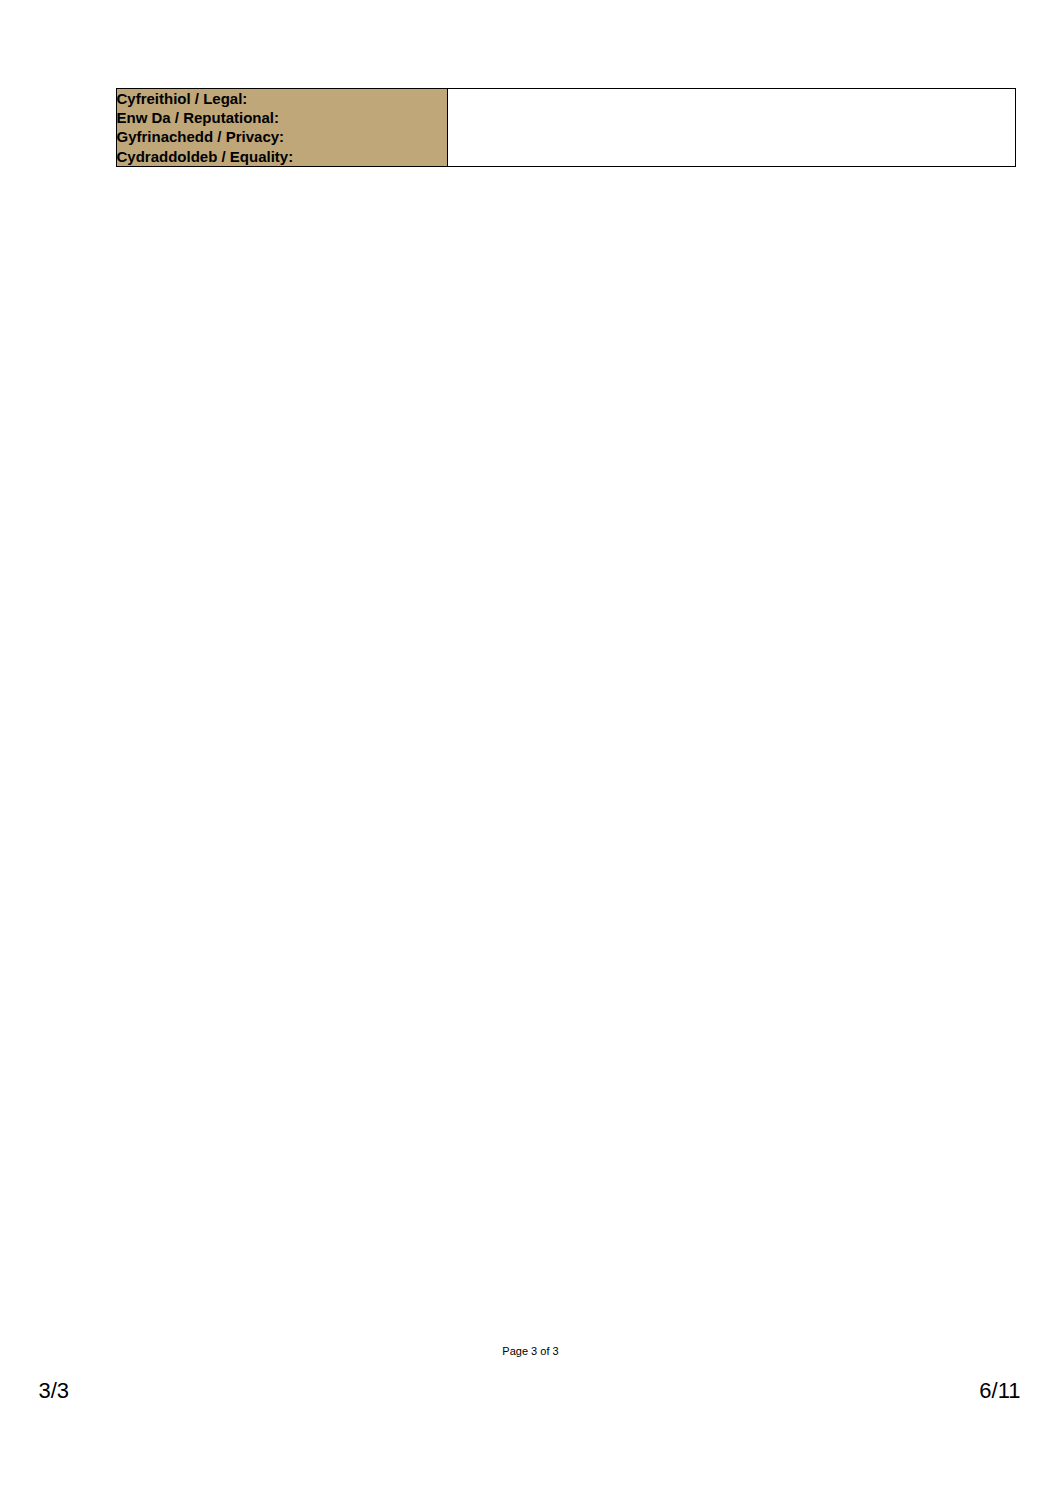| Cyfreithiol / Legal: Enw Da / Reputational: Gyfrinachedd / Privacy: Cydraddoldeb / Equality: | |
Page 3 of 3
3/3
6/11